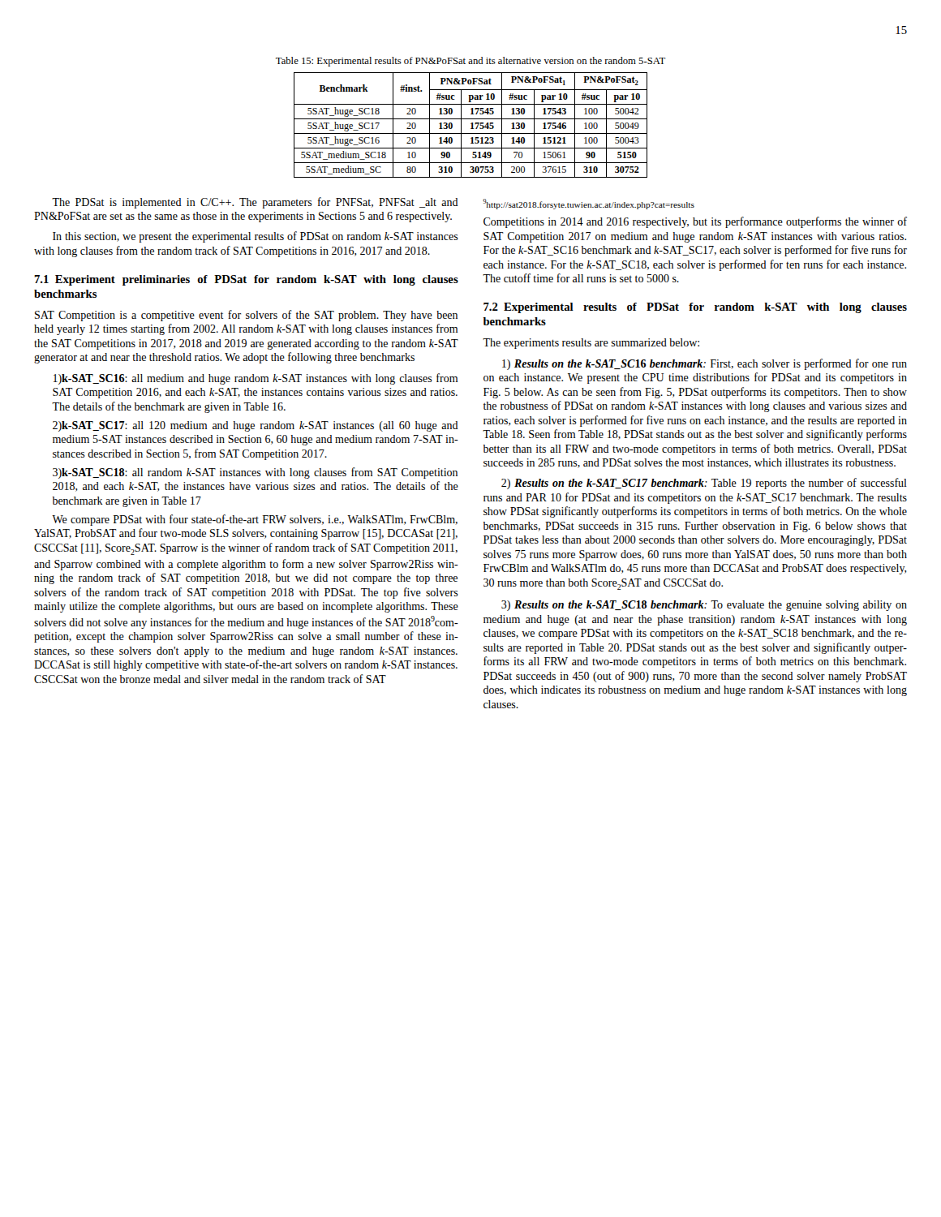15
Table 15: Experimental results of PN&PoFSat and its alternative version on the random 5-SAT
| Benchmark | #inst. | PN&PoFSat | PN&PoFSat 1 | PN&PoFSat 2 |
| --- | --- | --- | --- | --- |
| #suc | par 10 | #suc | par 10 | #suc | par 10 |
| 5SAT_huge_SC18 | 20 | 130 | 17545 | 130 | 17543 | 100 | 50042 |
| 5SAT_huge_SC17 | 20 | 130 | 17545 | 130 | 17546 | 100 | 50049 |
| 5SAT_huge_SC16 | 20 | 140 | 15123 | 140 | 15121 | 100 | 50043 |
| 5SAT_medium_SC18 | 10 | 90 | 5149 | 70 | 15061 | 90 | 5150 |
| 5SAT_medium_SC | 80 | 310 | 30753 | 200 | 37615 | 310 | 30752 |
The PDSat is implemented in C/C++. The parameters for PNFSat, PNFSat _alt and PN&PoFSat are set as the same as those in the experiments in Sections 5 and 6 respectively.
In this section, we present the experimental results of PDSat on random k-SAT instances with long clauses from the random track of SAT Competitions in 2016, 2017 and 2018.
7.1 Experiment preliminaries of PDSat for random k-SAT with long clauses benchmarks
SAT Competition is a competitive event for solvers of the SAT problem. They have been held yearly 12 times starting from 2002. All random k-SAT with long clauses instances from the SAT Competitions in 2017, 2018 and 2019 are generated according to the random k-SAT generator at and near the threshold ratios. We adopt the following three benchmarks
1)k-SAT_SC16: all medium and huge random k-SAT instances with long clauses from SAT Competition 2016, and each k-SAT, the instances contains various sizes and ratios. The details of the benchmark are given in Table 16.
2)k-SAT_SC17: all 120 medium and huge random k-SAT instances (all 60 huge and medium 5-SAT instances described in Section 6, 60 huge and medium random 7-SAT instances described in Section 5, from SAT Competition 2017.
3)k-SAT_SC18: all random k-SAT instances with long clauses from SAT Competition 2018, and each k-SAT, the instances have various sizes and ratios. The details of the benchmark are given in Table 17
We compare PDSat with four state-of-the-art FRW solvers, i.e., WalkSATlm, FrwCBlm, YalSAT, ProbSAT and four two-mode SLS solvers, containing Sparrow [15], DCCASat [21], CSCCSat [11], Score2SAT. Sparrow is the winner of random track of SAT Competition 2011, and Sparrow combined with a complete algorithm to form a new solver Sparrow2Riss winning the random track of SAT competition 2018, but we did not compare the top three solvers of the random track of SAT competition 2018 with PDSat. The top five solvers mainly utilize the complete algorithms, but ours are based on incomplete algorithms. These solvers did not solve any instances for the medium and huge instances of the SAT 20189competition, except the champion solver Sparrow2Riss can solve a small number of these instances, so these solvers don't apply to the medium and huge random k-SAT instances. DCCASat is still highly competitive with state-of-the-art solvers on random k-SAT instances. CSCCSat won the bronze medal and silver medal in the random track of SAT
9http://sat2018.forsyte.tuwien.ac.at/index.php?cat=results
Competitions in 2014 and 2016 respectively, but its performance outperforms the winner of SAT Competition 2017 on medium and huge random k-SAT instances with various ratios. For the k-SAT_SC16 benchmark and k-SAT_SC17, each solver is performed for five runs for each instance. For the k-SAT_SC18, each solver is performed for ten runs for each instance. The cutoff time for all runs is set to 5000 s.
7.2 Experimental results of PDSat for random k-SAT with long clauses benchmarks
The experiments results are summarized below:
1) Results on the k-SAT_SC 16 benchmark: First, each solver is performed for one run on each instance. We present the CPU time distributions for PDSat and its competitors in Fig. 5 below. As can be seen from Fig. 5, PDSat outperforms its competitors. Then to show the robustness of PDSat on random k-SAT instances with long clauses and various sizes and ratios, each solver is performed for five runs on each instance, and the results are reported in Table 18. Seen from Table 18, PDSat stands out as the best solver and significantly performs better than its all FRW and two-mode competitors in terms of both metrics. Overall, PDSat succeeds in 285 runs, and PDSat solves the most instances, which illustrates its robustness.
2) Results on the k-SAT_SC17 benchmark: Table 19 reports the number of successful runs and PAR 10 for PDSat and its competitors on the k-SAT_SC17 benchmark. The results show PDSat significantly outperforms its competitors in terms of both metrics. On the whole benchmarks, PDSat succeeds in 315 runs. Further observation in Fig. 6 below shows that PDSat takes less than about 2000 seconds than other solvers do. More encouragingly, PDSat solves 75 runs more Sparrow does, 60 runs more than YalSAT does, 50 runs more than both FrwCBlm and WalkSATlm do, 45 runs more than DCCASat and ProbSAT does respectively, 30 runs more than both Score2SAT and CSCCSat do.
3) Results on the k-SAT_SC 18 benchmark: To evaluate the genuine solving ability on medium and huge (at and near the phase transition) random k-SAT instances with long clauses, we compare PDSat with its competitors on the k-SAT_SC18 benchmark, and the results are reported in Table 20. PDSat stands out as the best solver and significantly outperforms its all FRW and two-mode competitors in terms of both metrics on this benchmark. PDSat succeeds in 450 (out of 900) runs, 70 more than the second solver namely ProbSAT does, which indicates its robustness on medium and huge random k-SAT instances with long clauses.